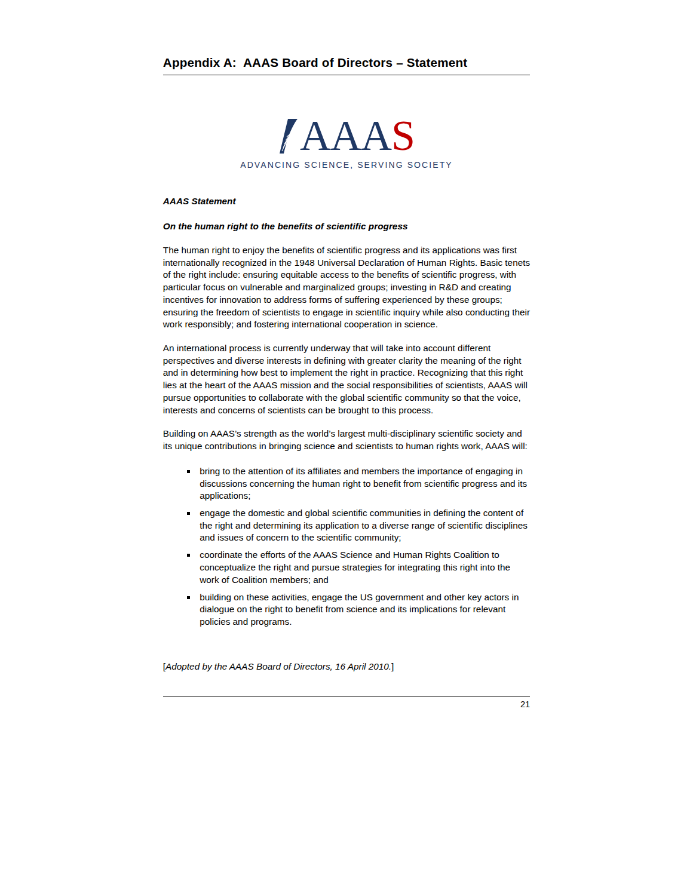Appendix A: AAAS Board of Directors – Statement
AAAS
Advancing Science, Serving Society
AAAS Statement
On the human right to the benefits of scientific progress
The human right to enjoy the benefits of scientific progress and its applications was first internationally recognized in the 1948 Universal Declaration of Human Rights. Basic tenets of the right include: ensuring equitable access to the benefits of scientific progress, with particular focus on vulnerable and marginalized groups; investing in R&D and creating incentives for innovation to address forms of suffering experienced by these groups; ensuring the freedom of scientists to engage in scientific inquiry while also conducting their work responsibly; and fostering international cooperation in science.
An international process is currently underway that will take into account different perspectives and diverse interests in defining with greater clarity the meaning of the right and in determining how best to implement the right in practice. Recognizing that this right lies at the heart of the AAAS mission and the social responsibilities of scientists, AAAS will pursue opportunities to collaborate with the global scientific community so that the voice, interests and concerns of scientists can be brought to this process.
Building on AAAS’s strength as the world’s largest multi-disciplinary scientific society and its unique contributions in bringing science and scientists to human rights work, AAAS will:
bring to the attention of its affiliates and members the importance of engaging in discussions concerning the human right to benefit from scientific progress and its applications;
engage the domestic and global scientific communities in defining the content of the right and determining its application to a diverse range of scientific disciplines and issues of concern to the scientific community;
coordinate the efforts of the AAAS Science and Human Rights Coalition to conceptualize the right and pursue strategies for integrating this right into the work of Coalition members; and
building on these activities, engage the US government and other key actors in dialogue on the right to benefit from science and its implications for relevant policies and programs.
[Adopted by the AAAS Board of Directors, 16 April 2010.]
21